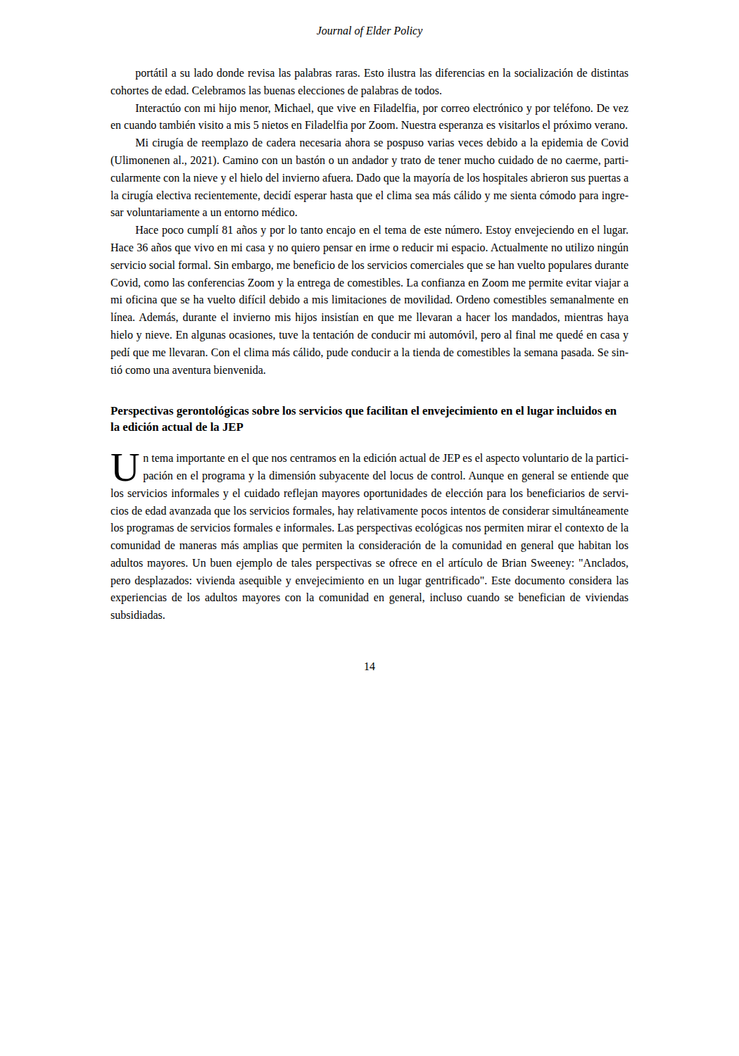Journal of Elder Policy
portátil a su lado donde revisa las palabras raras. Esto ilustra las diferencias en la socialización de distintas cohortes de edad. Celebramos las buenas elecciones de palabras de todos.
Interactúo con mi hijo menor, Michael, que vive en Filadelfia, por correo electrónico y por teléfono. De vez en cuando también visito a mis 5 nietos en Filadelfia por Zoom. Nuestra esperanza es visitarlos el próximo verano.
Mi cirugía de reemplazo de cadera necesaria ahora se pospuso varias veces debido a la epidemia de Covid (Ulimonenen al., 2021). Camino con un bastón o un andador y trato de tener mucho cuidado de no caerme, particularmente con la nieve y el hielo del invierno afuera. Dado que la mayoría de los hospitales abrieron sus puertas a la cirugía electiva recientemente, decidí esperar hasta que el clima sea más cálido y me sienta cómodo para ingresar voluntariamente a un entorno médico.
Hace poco cumplí 81 años y por lo tanto encajo en el tema de este número. Estoy envejeciendo en el lugar. Hace 36 años que vivo en mi casa y no quiero pensar en irme o reducir mi espacio. Actualmente no utilizo ningún servicio social formal. Sin embargo, me beneficio de los servicios comerciales que se han vuelto populares durante Covid, como las conferencias Zoom y la entrega de comestibles. La confianza en Zoom me permite evitar viajar a mi oficina que se ha vuelto difícil debido a mis limitaciones de movilidad. Ordeno comestibles semanalmente en línea. Además, durante el invierno mis hijos insistían en que me llevaran a hacer los mandados, mientras haya hielo y nieve. En algunas ocasiones, tuve la tentación de conducir mi automóvil, pero al final me quedé en casa y pedí que me llevaran. Con el clima más cálido, pude conducir a la tienda de comestibles la semana pasada. Se sintió como una aventura bienvenida.
Perspectivas gerontológicas sobre los servicios que facilitan el envejecimiento en el lugar incluidos en la edición actual de la JEP
Un tema importante en el que nos centramos en la edición actual de JEP es el aspecto voluntario de la participación en el programa y la dimensión subyacente del locus de control. Aunque en general se entiende que los servicios informales y el cuidado reflejan mayores oportunidades de elección para los beneficiarios de servicios de edad avanzada que los servicios formales, hay relativamente pocos intentos de considerar simultáneamente los programas de servicios formales e informales. Las perspectivas ecológicas nos permiten mirar el contexto de la comunidad de maneras más amplias que permiten la consideración de la comunidad en general que habitan los adultos mayores. Un buen ejemplo de tales perspectivas se ofrece en el artículo de Brian Sweeney: "Anclados, pero desplazados: vivienda asequible y envejecimiento en un lugar gentrificado". Este documento considera las experiencias de los adultos mayores con la comunidad en general, incluso cuando se benefician de viviendas subsidiadas.
14